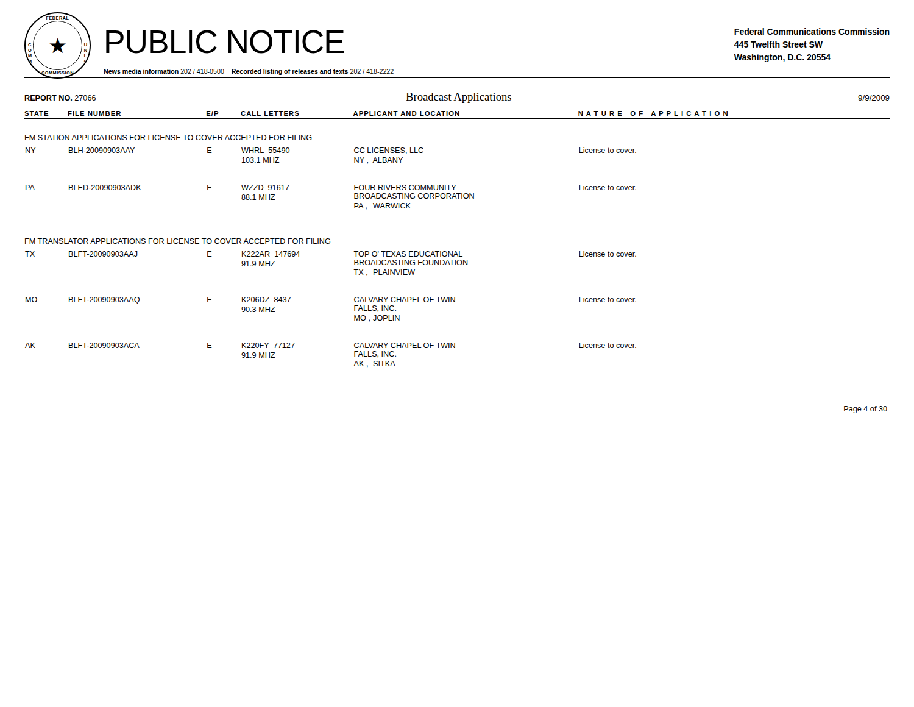FEDERAL
C
O
M
M
U
N
I
C
★
COMMISSION
PUBLIC NOTICE
Federal Communications Commission
445 Twelfth Street SW
Washington, D.C. 20554
News media information 202 / 418-0500 Recorded listing of releases and texts 202 / 418-2222
REPORT NO. 27066
Broadcast Applications
9/9/2009
| STATE | FILE NUMBER | E/P | CALL LETTERS | APPLICANT AND LOCATION | N A T U R E O F A P P L I C A T I O N |
| --- | --- | --- | --- | --- | --- |
| FM STATION APPLICATIONS FOR LICENSE TO COVER ACCEPTED FOR FILING |
| NY | BLH-20090903AAY | E | WHRL 55490 103.1 MHZ | CC LICENSES, LLC NY , ALBANY | License to cover. |
| PA | BLED-20090903ADK | E | WZZD 91617 88.1 MHZ | FOUR RIVERS COMMUNITY BROADCASTING CORPORATION PA , WARWICK | License to cover. |
| FM TRANSLATOR APPLICATIONS FOR LICENSE TO COVER ACCEPTED FOR FILING |
| TX | BLFT-20090903AAJ | E | K222AR 147694 91.9 MHZ | TOP O' TEXAS EDUCATIONAL BROADCASTING FOUNDATION TX , PLAINVIEW | License to cover. |
| MO | BLFT-20090903AAQ | E | K206DZ 8437 90.3 MHZ | CALVARY CHAPEL OF TWIN FALLS, INC. MO , JOPLIN | License to cover. |
| AK | BLFT-20090903ACA | E | K220FY 77127 91.9 MHZ | CALVARY CHAPEL OF TWIN FALLS, INC. AK , SITKA | License to cover. |
Page 4 of 30